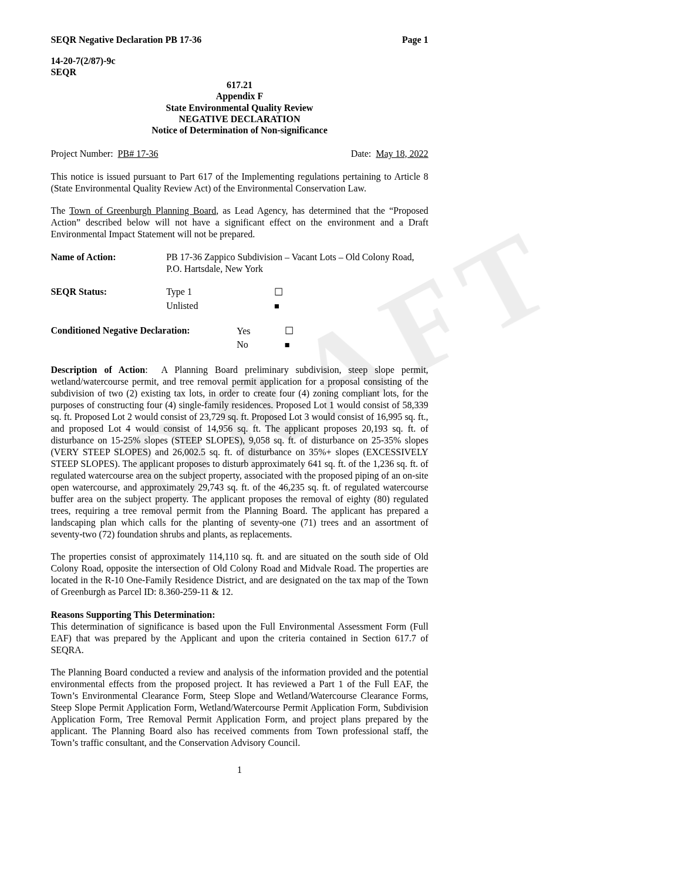DRAFT
SEQR Negative Declaration PB 17-36 Page 1
14-20-7(2/87)-9c
SEQR
617.21
Appendix F
State Environmental Quality Review
NEGATIVE DECLARATION
Notice of Determination of Non-significance
Project Number: PB# 17-36 Date: May 18, 2022
This notice is issued pursuant to Part 617 of the Implementing regulations pertaining to Article 8 (State Environmental Quality Review Act) of the Environmental Conservation Law.
The Town of Greenburgh Planning Board, as Lead Agency, has determined that the “Proposed Action” described below will not have a significant effect on the environment and a Draft Environmental Impact Statement will not be prepared.
Name of Action:
PB 17-36 Zappico Subdivision – Vacant Lots – Old Colony Road, P.O. Hartsdale, New York
SEQR Status:
| Type 1 | |
| Unlisted | |
Conditioned Negative Declaration:
Yes
No
Description of Action: A Planning Board preliminary subdivision, steep slope permit, wetland/watercourse permit, and tree removal permit application for a proposal consisting of the subdivision of two (2) existing tax lots, in order to create four (4) zoning compliant lots, for the purposes of constructing four (4) single-family residences. Proposed Lot 1 would consist of 58,339 sq. ft. Proposed Lot 2 would consist of 23,729 sq. ft. Proposed Lot 3 would consist of 16,995 sq. ft., and proposed Lot 4 would consist of 14,956 sq. ft. The applicant proposes 20,193 sq. ft. of disturbance on 15-25% slopes (STEEP SLOPES), 9,058 sq. ft. of disturbance on 25-35% slopes (VERY STEEP SLOPES) and 26,002.5 sq. ft. of disturbance on 35%+ slopes (EXCESSIVELY STEEP SLOPES). The applicant proposes to disturb approximately 641 sq. ft. of the 1,236 sq. ft. of regulated watercourse area on the subject property, associated with the proposed piping of an on-site open watercourse, and approximately 29,743 sq. ft. of the 46,235 sq. ft. of regulated watercourse buffer area on the subject property. The applicant proposes the removal of eighty (80) regulated trees, requiring a tree removal permit from the Planning Board. The applicant has prepared a landscaping plan which calls for the planting of seventy-one (71) trees and an assortment of seventy-two (72) foundation shrubs and plants, as replacements.
The properties consist of approximately 114,110 sq. ft. and are situated on the south side of Old Colony Road, opposite the intersection of Old Colony Road and Midvale Road. The properties are located in the R-10 One-Family Residence District, and are designated on the tax map of the Town of Greenburgh as Parcel ID: 8.360-259-11 & 12.
Reasons Supporting This Determination:
This determination of significance is based upon the Full Environmental Assessment Form (Full EAF) that was prepared by the Applicant and upon the criteria contained in Section 617.7 of SEQRA.
The Planning Board conducted a review and analysis of the information provided and the potential environmental effects from the proposed project. It has reviewed a Part 1 of the Full EAF, the Town’s Environmental Clearance Form, Steep Slope and Wetland/Watercourse Clearance Forms, Steep Slope Permit Application Form, Wetland/Watercourse Permit Application Form, Subdivision Application Form, Tree Removal Permit Application Form, and project plans prepared by the applicant. The Planning Board also has received comments from Town professional staff, the Town’s traffic consultant, and the Conservation Advisory Council.
1